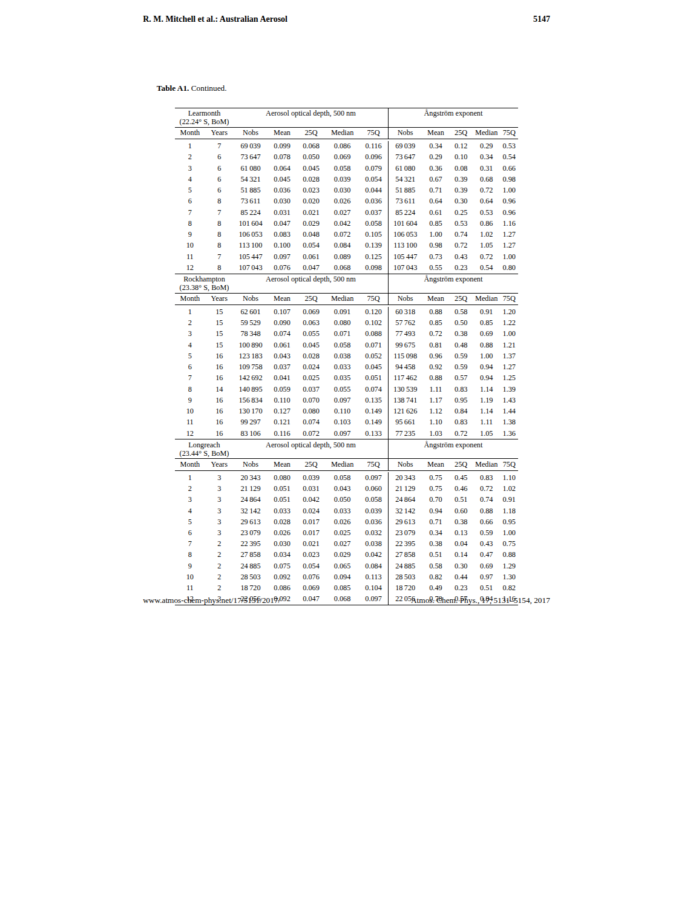R. M. Mitchell et al.: Australian Aerosol
5147
Table A1. Continued.
| Learmonth (22.24° S, BoM) | Aerosol optical depth, 500 nm | Ångström exponent |
| Month | Years | Nobs | Mean | 25Q | Median | 75Q | Nobs | Mean | 25Q | Median | 75Q |
| 1 | 7 | 69 039 | 0.099 | 0.068 | 0.086 | 0.116 | 69 039 | 0.34 | 0.12 | 0.29 | 0.53 |
| 2 | 6 | 73 647 | 0.078 | 0.050 | 0.069 | 0.096 | 73 647 | 0.29 | 0.10 | 0.34 | 0.54 |
| 3 | 6 | 61 080 | 0.064 | 0.045 | 0.058 | 0.079 | 61 080 | 0.36 | 0.08 | 0.31 | 0.66 |
| 4 | 6 | 54 321 | 0.045 | 0.028 | 0.039 | 0.054 | 54 321 | 0.67 | 0.39 | 0.68 | 0.98 |
| 5 | 6 | 51 885 | 0.036 | 0.023 | 0.030 | 0.044 | 51 885 | 0.71 | 0.39 | 0.72 | 1.00 |
| 6 | 8 | 73 611 | 0.030 | 0.020 | 0.026 | 0.036 | 73 611 | 0.64 | 0.30 | 0.64 | 0.96 |
| 7 | 7 | 85 224 | 0.031 | 0.021 | 0.027 | 0.037 | 85 224 | 0.61 | 0.25 | 0.53 | 0.96 |
| 8 | 8 | 101 604 | 0.047 | 0.029 | 0.042 | 0.058 | 101 604 | 0.85 | 0.53 | 0.86 | 1.16 |
| 9 | 8 | 106 053 | 0.083 | 0.048 | 0.072 | 0.105 | 106 053 | 1.00 | 0.74 | 1.02 | 1.27 |
| 10 | 8 | 113 100 | 0.100 | 0.054 | 0.084 | 0.139 | 113 100 | 0.98 | 0.72 | 1.05 | 1.27 |
| 11 | 7 | 105 447 | 0.097 | 0.061 | 0.089 | 0.125 | 105 447 | 0.73 | 0.43 | 0.72 | 1.00 |
| 12 | 8 | 107 043 | 0.076 | 0.047 | 0.068 | 0.098 | 107 043 | 0.55 | 0.23 | 0.54 | 0.80 |
| Rockhampton (23.38° S, BoM) | Aerosol optical depth, 500 nm | Ångström exponent |
| Month | Years | Nobs | Mean | 25Q | Median | 75Q | Nobs | Mean | 25Q | Median | 75Q |
| 1 | 15 | 62 601 | 0.107 | 0.069 | 0.091 | 0.120 | 60 318 | 0.88 | 0.58 | 0.91 | 1.20 |
| 2 | 15 | 59 529 | 0.090 | 0.063 | 0.080 | 0.102 | 57 762 | 0.85 | 0.50 | 0.85 | 1.22 |
| 3 | 15 | 78 348 | 0.074 | 0.055 | 0.071 | 0.088 | 77 493 | 0.72 | 0.38 | 0.69 | 1.00 |
| 4 | 15 | 100 890 | 0.061 | 0.045 | 0.058 | 0.071 | 99 675 | 0.81 | 0.48 | 0.88 | 1.21 |
| 5 | 16 | 123 183 | 0.043 | 0.028 | 0.038 | 0.052 | 115 098 | 0.96 | 0.59 | 1.00 | 1.37 |
| 6 | 16 | 109 758 | 0.037 | 0.024 | 0.033 | 0.045 | 94 458 | 0.92 | 0.59 | 0.94 | 1.27 |
| 7 | 16 | 142 692 | 0.041 | 0.025 | 0.035 | 0.051 | 117 462 | 0.88 | 0.57 | 0.94 | 1.25 |
| 8 | 14 | 140 895 | 0.059 | 0.037 | 0.055 | 0.074 | 130 539 | 1.11 | 0.83 | 1.14 | 1.39 |
| 9 | 16 | 156 834 | 0.110 | 0.070 | 0.097 | 0.135 | 138 741 | 1.17 | 0.95 | 1.19 | 1.43 |
| 10 | 16 | 130 170 | 0.127 | 0.080 | 0.110 | 0.149 | 121 626 | 1.12 | 0.84 | 1.14 | 1.44 |
| 11 | 16 | 99 297 | 0.121 | 0.074 | 0.103 | 0.149 | 95 661 | 1.10 | 0.83 | 1.11 | 1.38 |
| 12 | 16 | 83 106 | 0.116 | 0.072 | 0.097 | 0.133 | 77 235 | 1.03 | 0.72 | 1.05 | 1.36 |
| Longreach (23.44° S, BoM) | Aerosol optical depth, 500 nm | Ångström exponent |
| Month | Years | Nobs | Mean | 25Q | Median | 75Q | Nobs | Mean | 25Q | Median | 75Q |
| 1 | 3 | 20 343 | 0.080 | 0.039 | 0.058 | 0.097 | 20 343 | 0.75 | 0.45 | 0.83 | 1.10 |
| 2 | 3 | 21 129 | 0.051 | 0.031 | 0.043 | 0.060 | 21 129 | 0.75 | 0.46 | 0.72 | 1.02 |
| 3 | 3 | 24 864 | 0.051 | 0.042 | 0.050 | 0.058 | 24 864 | 0.70 | 0.51 | 0.74 | 0.91 |
| 4 | 3 | 32 142 | 0.033 | 0.024 | 0.033 | 0.039 | 32 142 | 0.94 | 0.60 | 0.88 | 1.18 |
| 5 | 3 | 29 613 | 0.028 | 0.017 | 0.026 | 0.036 | 29 613 | 0.71 | 0.38 | 0.66 | 0.95 |
| 6 | 3 | 23 079 | 0.026 | 0.017 | 0.025 | 0.032 | 23 079 | 0.34 | 0.13 | 0.59 | 1.00 |
| 7 | 2 | 22 395 | 0.030 | 0.021 | 0.027 | 0.038 | 22 395 | 0.38 | 0.04 | 0.43 | 0.75 |
| 8 | 2 | 27 858 | 0.034 | 0.023 | 0.029 | 0.042 | 27 858 | 0.51 | 0.14 | 0.47 | 0.88 |
| 9 | 2 | 24 885 | 0.075 | 0.054 | 0.065 | 0.084 | 24 885 | 0.58 | 0.30 | 0.69 | 1.29 |
| 10 | 2 | 28 503 | 0.092 | 0.076 | 0.094 | 0.113 | 28 503 | 0.82 | 0.44 | 0.97 | 1.30 |
| 11 | 2 | 18 720 | 0.086 | 0.069 | 0.085 | 0.104 | 18 720 | 0.49 | 0.23 | 0.51 | 0.82 |
| 12 | 3 | 22 056 | 0.092 | 0.047 | 0.068 | 0.097 | 22 056 | 0.78 | 0.57 | 0.84 | 1.16 |
www.atmos-chem-phys.net/17/5131/2017/
Atmos. Chem. Phys., 17, 5131–5154, 2017